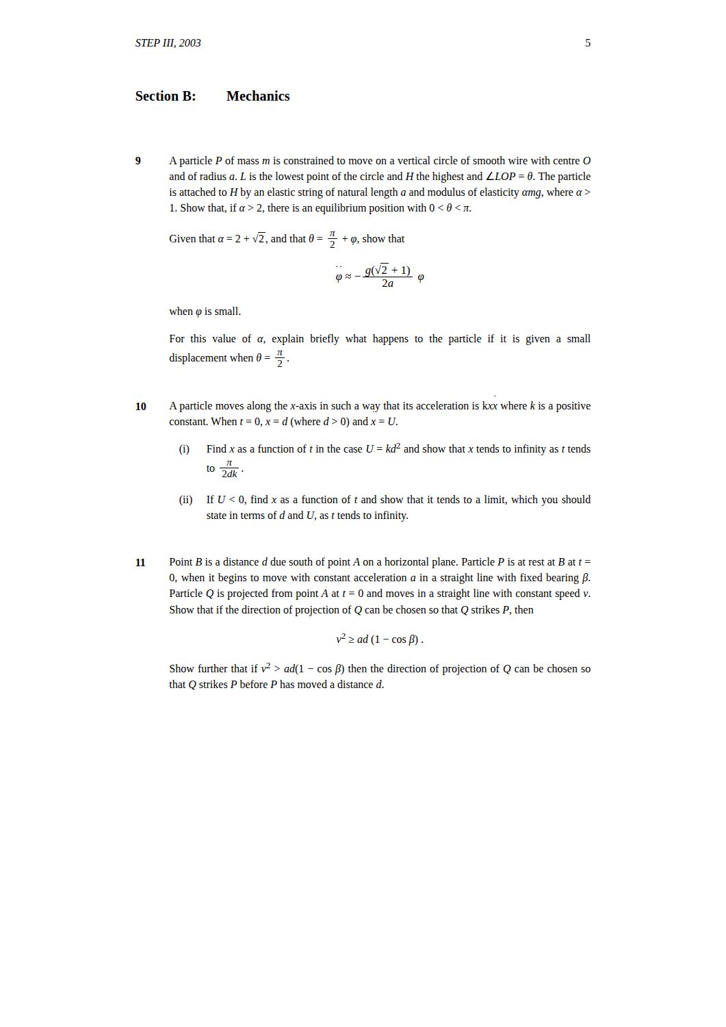STEP III, 2003 5
Section B: Mechanics
9
A particle P of mass m is constrained to move on a vertical circle of smooth wire with centre O and of radius a. L is the lowest point of the circle and H the highest and ∠LOP = θ. The particle is attached to H by an elastic string of natural length a and modulus of elasticity αmg, where α > 1. Show that, if α > 2, there is an equilibrium position with 0 < θ < π.
Given that α = 2 + √2, and that θ = π 2 + φ, show that
··φ ≈ −g(√2 + 1) 2a φ
when φ is small.
For this value of α, explain briefly what happens to the particle if it is given a small displacement when θ = π 2.
10
A particle moves along the x-axis in such a way that its acceleration is kx·x where k is a positive constant. When t = 0, x = d (where d > 0) and ·x = U.
(i) Find x as a function of t in the case U = kd2 and show that x tends to infinity as t tends to π 2dk.
(ii) If U < 0, find x as a function of t and show that it tends to a limit, which you should state in terms of d and U, as t tends to infinity.
11
Point B is a distance d due south of point A on a horizontal plane. Particle P is at rest at B at t = 0, when it begins to move with constant acceleration a in a straight line with fixed bearing β. Particle Q is projected from point A at t = 0 and moves in a straight line with constant speed v. Show that if the direction of projection of Q can be chosen so that Q strikes P, then
v2 ≥ ad (1 − cos β) .
Show further that if v2 > ad(1 − cos β) then the direction of projection of Q can be chosen so that Q strikes P before P has moved a distance d.